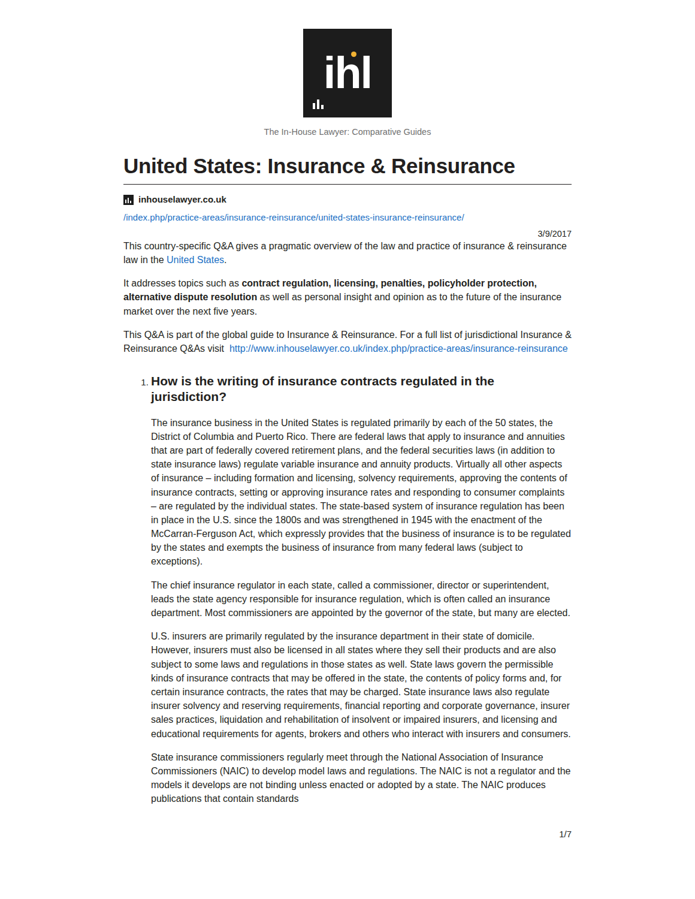ihl
The In-House Lawyer: Comparative Guides
United States: Insurance & Reinsurance
inhouselawyer.co.uk /index.php/practice-areas/insurance-reinsurance/united-states-insurance-reinsurance/
3/9/2017
This country-specific Q&A gives a pragmatic overview of the law and practice of insurance & reinsurance law in the United States.
It addresses topics such as contract regulation, licensing, penalties, policyholder protection, alternative dispute resolution as well as personal insight and opinion as to the future of the insurance market over the next five years.
This Q&A is part of the global guide to Insurance & Reinsurance. For a full list of jurisdictional Insurance & Reinsurance Q&As visit http://www.inhouselawyer.co.uk/index.php/practice-areas/insurance-reinsurance
How is the writing of insurance contracts regulated in the jurisdiction?
The insurance business in the United States is regulated primarily by each of the 50 states, the District of Columbia and Puerto Rico. There are federal laws that apply to insurance and annuities that are part of federally covered retirement plans, and the federal securities laws (in addition to state insurance laws) regulate variable insurance and annuity products. Virtually all other aspects of insurance – including formation and licensing, solvency requirements, approving the contents of insurance contracts, setting or approving insurance rates and responding to consumer complaints – are regulated by the individual states. The state-based system of insurance regulation has been in place in the U.S. since the 1800s and was strengthened in 1945 with the enactment of the McCarran-Ferguson Act, which expressly provides that the business of insurance is to be regulated by the states and exempts the business of insurance from many federal laws (subject to exceptions).
The chief insurance regulator in each state, called a commissioner, director or superintendent, leads the state agency responsible for insurance regulation, which is often called an insurance department. Most commissioners are appointed by the governor of the state, but many are elected.
U.S. insurers are primarily regulated by the insurance department in their state of domicile. However, insurers must also be licensed in all states where they sell their products and are also subject to some laws and regulations in those states as well. State laws govern the permissible kinds of insurance contracts that may be offered in the state, the contents of policy forms and, for certain insurance contracts, the rates that may be charged. State insurance laws also regulate insurer solvency and reserving requirements, financial reporting and corporate governance, insurer sales practices, liquidation and rehabilitation of insolvent or impaired insurers, and licensing and educational requirements for agents, brokers and others who interact with insurers and consumers.
State insurance commissioners regularly meet through the National Association of Insurance Commissioners (NAIC) to develop model laws and regulations. The NAIC is not a regulator and the models it develops are not binding unless enacted or adopted by a state. The NAIC produces publications that contain standards
1/7